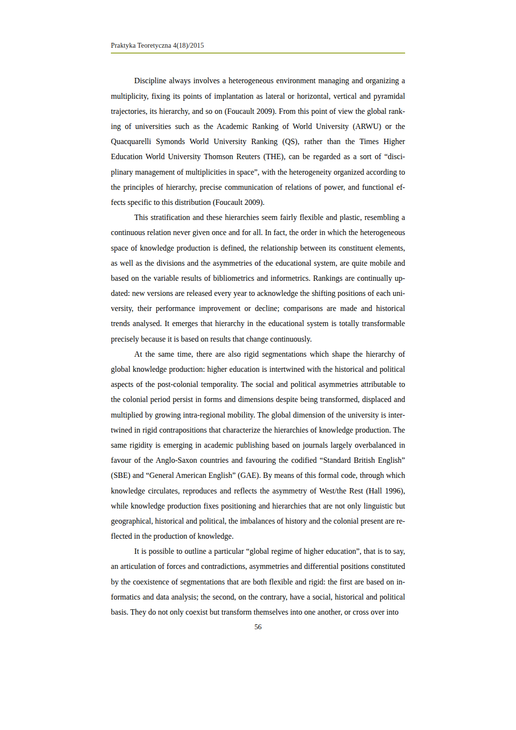Praktyka Teoretyczna 4(18)/2015
Discipline always involves a heterogeneous environment managing and organizing a multiplicity, fixing its points of implantation as lateral or horizontal, vertical and pyramidal trajectories, its hierarchy, and so on (Foucault 2009). From this point of view the global ranking of universities such as the Academic Ranking of World University (ARWU) or the Quacquarelli Symonds World University Ranking (QS), rather than the Times Higher Education World University Thomson Reuters (THE), can be regarded as a sort of “disciplinary management of multiplicities in space”, with the heterogeneity organized according to the principles of hierarchy, precise communication of relations of power, and functional effects specific to this distribution (Foucault 2009).
This stratification and these hierarchies seem fairly flexible and plastic, resembling a continuous relation never given once and for all. In fact, the order in which the heterogeneous space of knowledge production is defined, the relationship between its constituent elements, as well as the divisions and the asymmetries of the educational system, are quite mobile and based on the variable results of bibliometrics and informetrics. Rankings are continually updated: new versions are released every year to acknowledge the shifting positions of each university, their performance improvement or decline; comparisons are made and historical trends analysed. It emerges that hierarchy in the educational system is totally transformable precisely because it is based on results that change continuously.
At the same time, there are also rigid segmentations which shape the hierarchy of global knowledge production: higher education is intertwined with the historical and political aspects of the post-colonial temporality. The social and political asymmetries attributable to the colonial period persist in forms and dimensions despite being transformed, displaced and multiplied by growing intra-regional mobility. The global dimension of the university is intertwined in rigid contrapositions that characterize the hierarchies of knowledge production. The same rigidity is emerging in academic publishing based on journals largely overbalanced in favour of the Anglo-Saxon countries and favouring the codified “Standard British English” (SBE) and “General American English” (GAE). By means of this formal code, through which knowledge circulates, reproduces and reflects the asymmetry of West/the Rest (Hall 1996), while knowledge production fixes positioning and hierarchies that are not only linguistic but geographical, historical and political, the imbalances of history and the colonial present are reflected in the production of knowledge.
It is possible to outline a particular “global regime of higher education”, that is to say, an articulation of forces and contradictions, asymmetries and differential positions constituted by the coexistence of segmentations that are both flexible and rigid: the first are based on informatics and data analysis; the second, on the contrary, have a social, historical and political basis. They do not only coexist but transform themselves into one another, or cross over into
56